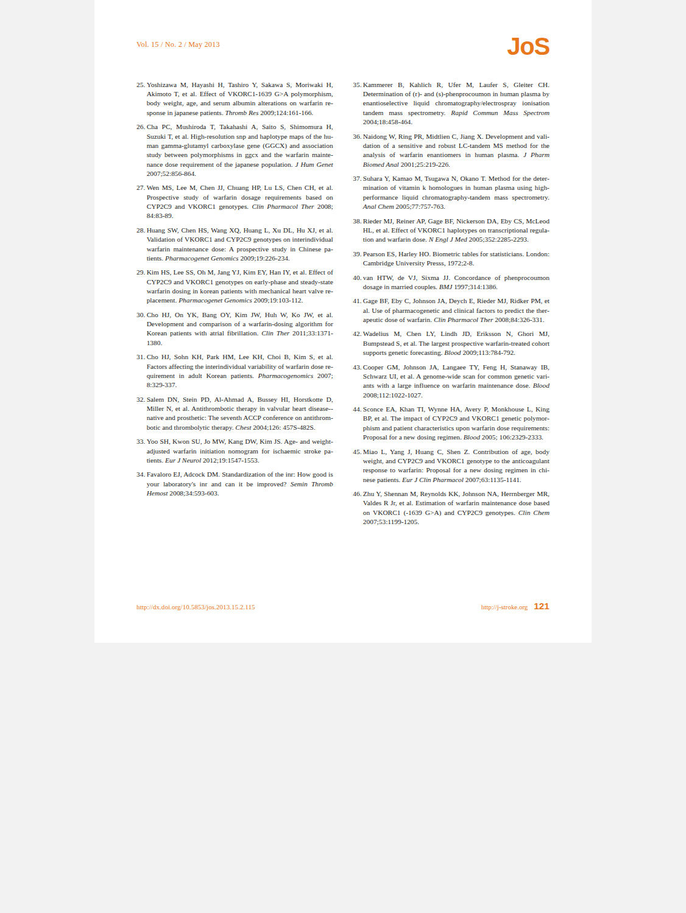Vol. 15 / No. 2 / May 2013
Jo S
Yoshizawa M, Hayashi H, Tashiro Y, Sakawa S, Moriwaki H, Akimoto T, et al. Effect of VKORC1-1639 G>A polymorphism, body weight, age, and serum albumin alterations on warfarin response in japanese patients. Thromb Res 2009;124:161-166.
Cha PC, Mushiroda T, Takahashi A, Saito S, Shimomura H, Suzuki T, et al. High-resolution snp and haplotype maps of the human gamma-glutamyl carboxylase gene (GGCX) and association study between polymorphisms in ggcx and the warfarin maintenance dose requirement of the japanese population. J Hum Genet 2007;52:856-864.
Wen MS, Lee M, Chen JJ, Chuang HP, Lu LS, Chen CH, et al. Prospective study of warfarin dosage requirements based on CYP2C9 and VKORC1 genotypes. Clin Pharmacol Ther 2008; 84:83-89.
Huang SW, Chen HS, Wang XQ, Huang L, Xu DL, Hu XJ, et al. Validation of VKORC1 and CYP2C9 genotypes on interindividual warfarin maintenance dose: A prospective study in Chinese patients. Pharmacogenet Genomics 2009;19:226-234.
Kim HS, Lee SS, Oh M, Jang YJ, Kim EY, Han IY, et al. Effect of CYP2C9 and VKORC1 genotypes on early-phase and steady-state warfarin dosing in korean patients with mechanical heart valve replacement. Pharmacogenet Genomics 2009;19:103-112.
Cho HJ, On YK, Bang OY, Kim JW, Huh W, Ko JW, et al. Development and comparison of a warfarin-dosing algorithm for Korean patients with atrial fibrillation. Clin Ther 2011;33:1371-1380.
Cho HJ, Sohn KH, Park HM, Lee KH, Choi B, Kim S, et al. Factors affecting the interindividual variability of warfarin dose requirement in adult Korean patients. Pharmacogenomics 2007; 8:329-337.
Salem DN, Stein PD, Al-Ahmad A, Bussey HI, Horstkotte D, Miller N, et al. Antithrombotic therapy in valvular heart disease--native and prosthetic: The seventh ACCP conference on antithrombotic and thrombolytic therapy. Chest 2004;126: 457S-482S.
Yoo SH, Kwon SU, Jo MW, Kang DW, Kim JS. Age- and weight-adjusted warfarin initiation nomogram for ischaemic stroke patients. Eur J Neurol 2012;19:1547-1553.
Favaloro EJ, Adcock DM. Standardization of the inr: How good is your laboratory's inr and can it be improved? Semin Thromb Hemost 2008;34:593-603.
Kammerer B, Kahlich R, Ufer M, Laufer S, Gleiter CH. Determination of (r)- and (s)-phenprocoumon in human plasma by enantioselective liquid chromatography/electrospray ionisation tandem mass spectrometry. Rapid Commun Mass Spectrom 2004;18:458-464.
Naidong W, Ring PR, Midtlien C, Jiang X. Development and validation of a sensitive and robust LC-tandem MS method for the analysis of warfarin enantiomers in human plasma. J Pharm Biomed Anal 2001;25:219-226.
Suhara Y, Kamao M, Tsugawa N, Okano T. Method for the determination of vitamin k homologues in human plasma using high-performance liquid chromatography-tandem mass spectrometry. Anal Chem 2005;77:757-763.
Rieder MJ, Reiner AP, Gage BF, Nickerson DA, Eby CS, McLeod HL, et al. Effect of VKORC1 haplotypes on transcriptional regulation and warfarin dose. N Engl J Med 2005;352:2285-2293.
Pearson ES, Harley HO. Biometric tables for statisticians. London: Cambridge University Presss, 1972;2-8.
van HTW, de VJ, Sixma JJ. Concordance of phenprocoumon dosage in married couples. BMJ 1997;314:1386.
Gage BF, Eby C, Johnson JA, Deych E, Rieder MJ, Ridker PM, et al. Use of pharmacogenetic and clinical factors to predict the therapeutic dose of warfarin. Clin Pharmacol Ther 2008;84:326-331.
Wadelius M, Chen LY, Lindh JD, Eriksson N, Ghori MJ, Bumpstead S, et al. The largest prospective warfarin-treated cohort supports genetic forecasting. Blood 2009;113:784-792.
Cooper GM, Johnson JA, Langaee TY, Feng H, Stanaway IB, Schwarz UI, et al. A genome-wide scan for common genetic variants with a large influence on warfarin maintenance dose. Blood 2008;112:1022-1027.
Sconce EA, Khan TI, Wynne HA, Avery P, Monkhouse L, King BP, et al. The impact of CYP2C9 and VKORC1 genetic polymorphism and patient characteristics upon warfarin dose requirements: Proposal for a new dosing regimen. Blood 2005; 106:2329-2333.
Miao L, Yang J, Huang C, Shen Z. Contribution of age, body weight, and CYP2C9 and VKORC1 genotype to the anticoagulant response to warfarin: Proposal for a new dosing regimen in chinese patients. Eur J Clin Pharmacol 2007;63:1135-1141.
Zhu Y, Shennan M, Reynolds KK, Johnson NA, Herrnberger MR, Valdes R Jr, et al. Estimation of warfarin maintenance dose based on VKORC1 (-1639 G>A) and CYP2C9 genotypes. Clin Chem 2007;53:1199-1205.
http://dx.doi.org/10.5853/jos.2013.15.2.115
http://j-stroke.org 121